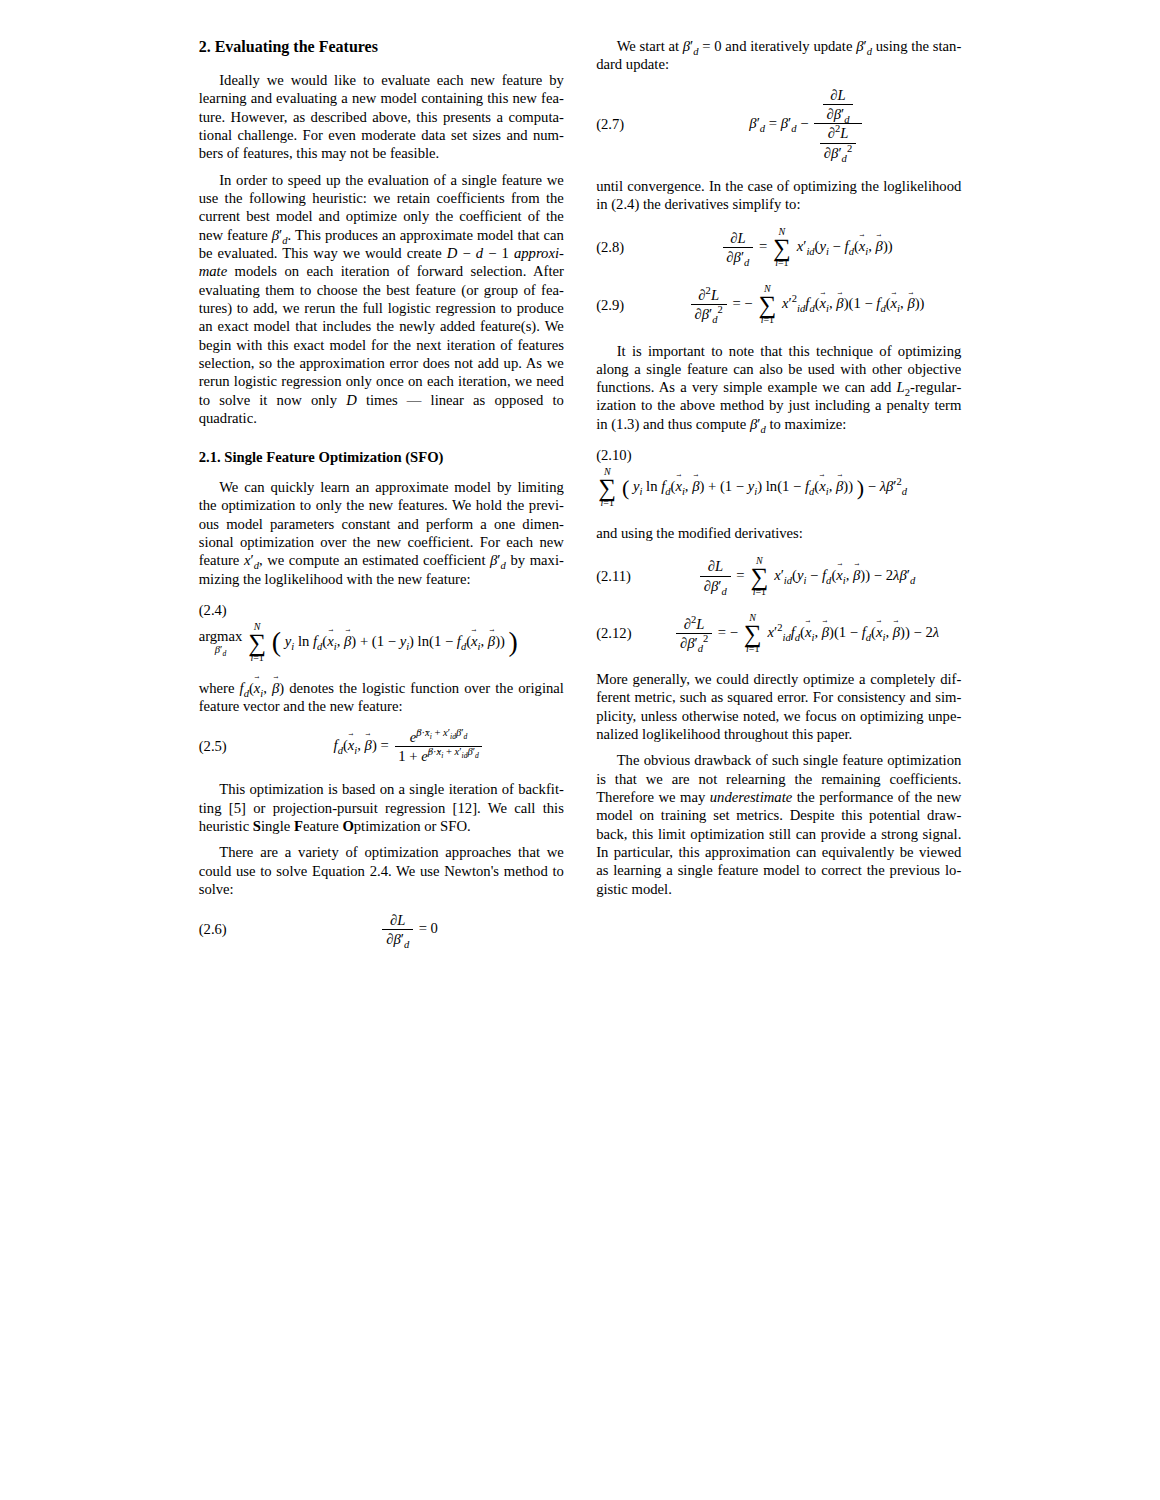2. Evaluating the Features
Ideally we would like to evaluate each new feature by learning and evaluating a new model containing this new feature. However, as described above, this presents a computational challenge. For even moderate data set sizes and numbers of features, this may not be feasible.
In order to speed up the evaluation of a single feature we use the following heuristic: we retain coefficients from the current best model and optimize only the coefficient of the new feature β′d. This produces an approximate model that can be evaluated. This way we would create D − d − 1 approximate models on each iteration of forward selection. After evaluating them to choose the best feature (or group of features) to add, we rerun the full logistic regression to produce an exact model that includes the newly added feature(s). We begin with this exact model for the next iteration of features selection, so the approximation error does not add up. As we rerun logistic regression only once on each iteration, we need to solve it now only D times — linear as opposed to quadratic.
2.1. Single Feature Optimization (SFO)
We can quickly learn an approximate model by limiting the optimization to only the new features. We hold the previous model parameters constant and perform a one dimensional optimization over the new coefficient. For each new feature x′d, we compute an estimated coefficient β′d by maximizing the loglikelihood with the new feature:
(2.4) argmax β′d N∑i=1 ( yi ln fd(xi, β) + (1 − yi) ln(1 − fd(xi, β)) )
where fd(xi, β) denotes the logistic function over the original feature vector and the new feature:
(2.5) fd(xi, β) = eβ·xi + x′idβ′d 1 + eβ·xi + x′idβ′d
This optimization is based on a single iteration of backfitting [5] or projection-pursuit regression [12]. We call this heuristic Single Feature Optimization or SFO.
There are a variety of optimization approaches that we could use to solve Equation 2.4. We use Newton's method to solve:
(2.6) ∂L∂β′d = 0
We start at β′d = 0 and iteratively update β′d using the standard update:
(2.7) β′d = β′d − ∂L∂β′d ∂2L∂β′d2
until convergence. In the case of optimizing the loglikelihood in (2.4) the derivatives simplify to:
(2.8) ∂L∂β′d = N∑i=1 x′id(yi − fd(xi, β))
(2.9) ∂2L∂β′d2 = − N∑i=1 x′2idfd(xi, β)(1 − fd(xi, β))
It is important to note that this technique of optimizing along a single feature can also be used with other objective functions. As a very simple example we can add L2-regularization to the above method by just including a penalty term in (1.3) and thus compute β′d to maximize:
(2.10) N∑i=1 ( yi ln fd(xi, β) + (1 − yi) ln(1 − fd(xi, β)) ) − λβ′2d
and using the modified derivatives:
(2.11) ∂L∂β′d = N∑i=1 x′id(yi − fd(xi, β)) − 2λβ′d
(2.12) ∂2L∂β′d2 = − N∑i=1 x′2idfd(xi, β)(1 − fd(xi, β)) − 2λ
More generally, we could directly optimize a completely different metric, such as squared error. For consistency and simplicity, unless otherwise noted, we focus on optimizing unpenalized loglikelihood throughout this paper.
The obvious drawback of such single feature optimization is that we are not relearning the remaining coefficients. Therefore we may underestimate the performance of the new model on training set metrics. Despite this potential drawback, this limit optimization still can provide a strong signal. In particular, this approximation can equivalently be viewed as learning a single feature model to correct the previous logistic model.